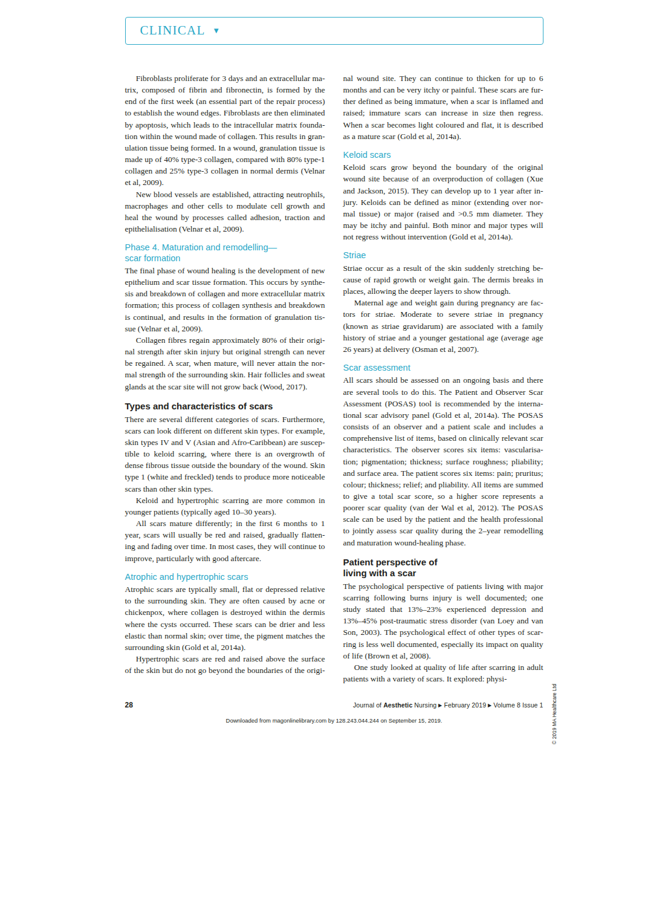Clinical ▼
Fibroblasts proliferate for 3 days and an extracellular matrix, composed of fibrin and fibronectin, is formed by the end of the first week (an essential part of the repair process) to establish the wound edges. Fibroblasts are then eliminated by apoptosis, which leads to the intracellular matrix foundation within the wound made of collagen. This results in granulation tissue being formed. In a wound, granulation tissue is made up of 40% type-3 collagen, compared with 80% type-1 collagen and 25% type-3 collagen in normal dermis (Velnar et al, 2009).
New blood vessels are established, attracting neutrophils, macrophages and other cells to modulate cell growth and heal the wound by processes called adhesion, traction and epithelialisation (Velnar et al, 2009).
Phase 4. Maturation and remodelling—
scar formation
The final phase of wound healing is the development of new epithelium and scar tissue formation. This occurs by synthesis and breakdown of collagen and more extracellular matrix formation; this process of collagen synthesis and breakdown is continual, and results in the formation of granulation tissue (Velnar et al, 2009).
Collagen fibres regain approximately 80% of their original strength after skin injury but original strength can never be regained. A scar, when mature, will never attain the normal strength of the surrounding skin. Hair follicles and sweat glands at the scar site will not grow back (Wood, 2017).
Types and characteristics of scars
There are several different categories of scars. Furthermore, scars can look different on different skin types. For example, skin types IV and V (Asian and Afro-Caribbean) are susceptible to keloid scarring, where there is an overgrowth of dense fibrous tissue outside the boundary of the wound. Skin type 1 (white and freckled) tends to produce more noticeable scars than other skin types.
Keloid and hypertrophic scarring are more common in younger patients (typically aged 10–30 years).
All scars mature differently; in the first 6 months to 1 year, scars will usually be red and raised, gradually flattening and fading over time. In most cases, they will continue to improve, particularly with good aftercare.
Atrophic and hypertrophic scars
Atrophic scars are typically small, flat or depressed relative to the surrounding skin. They are often caused by acne or chickenpox, where collagen is destroyed within the dermis where the cysts occurred. These scars can be drier and less elastic than normal skin; over time, the pigment matches the surrounding skin (Gold et al, 2014a).
Hypertrophic scars are red and raised above the surface of the skin but do not go beyond the boundaries of the original wound site. They can continue to thicken for up to 6 months and can be very itchy or painful. These scars are further defined as being immature, when a scar is inflamed and raised; immature scars can increase in size then regress. When a scar becomes light coloured and flat, it is described as a mature scar (Gold et al, 2014a).
Keloid scars
Keloid scars grow beyond the boundary of the original wound site because of an overproduction of collagen (Xue and Jackson, 2015). They can develop up to 1 year after injury. Keloids can be defined as minor (extending over normal tissue) or major (raised and >0.5 mm diameter. They may be itchy and painful. Both minor and major types will not regress without intervention (Gold et al, 2014a).
Striae
Striae occur as a result of the skin suddenly stretching because of rapid growth or weight gain. The dermis breaks in places, allowing the deeper layers to show through.
Maternal age and weight gain during pregnancy are factors for striae. Moderate to severe striae in pregnancy (known as striae gravidarum) are associated with a family history of striae and a younger gestational age (average age 26 years) at delivery (Osman et al, 2007).
Scar assessment
All scars should be assessed on an ongoing basis and there are several tools to do this. The Patient and Observer Scar Assessment (POSAS) tool is recommended by the international scar advisory panel (Gold et al, 2014a). The POSAS consists of an observer and a patient scale and includes a comprehensive list of items, based on clinically relevant scar characteristics. The observer scores six items: vascularisation; pigmentation; thickness; surface roughness; pliability; and surface area. The patient scores six items: pain; pruritus; colour; thickness; relief; and pliability. All items are summed to give a total scar score, so a higher score represents a poorer scar quality (van der Wal et al, 2012). The POSAS scale can be used by the patient and the health professional to jointly assess scar quality during the 2–year remodelling and maturation wound-healing phase.
Patient perspective of
living with a scar
The psychological perspective of patients living with major scarring following burns injury is well documented; one study stated that 13%–23% experienced depression and 13%–45% post-traumatic stress disorder (van Loey and van Son, 2003). The psychological effect of other types of scarring is less well documented, especially its impact on quality of life (Brown et al, 2008).
One study looked at quality of life after scarring in adult patients with a variety of scars. It explored: physi-
© 2019 MA Healthcare Ltd
28
Journal of Aesthetic Nursing ▶ February 2019 ▶ Volume 8 Issue 1
Downloaded from magonlinelibrary.com by 128.243.044.244 on September 15, 2019.